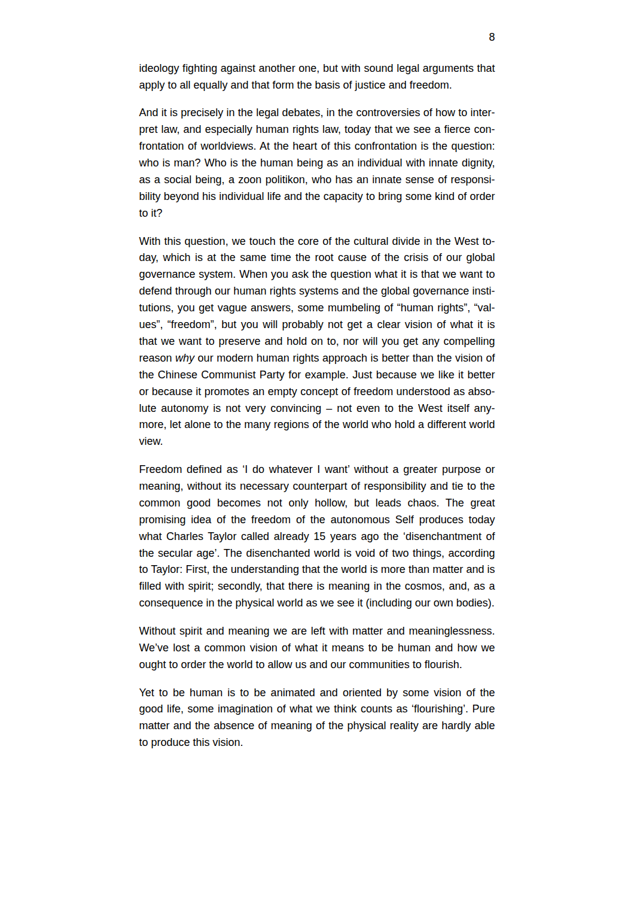8
ideology fighting against another one, but with sound legal arguments that apply to all equally and that form the basis of justice and freedom.
And it is precisely in the legal debates, in the controversies of how to interpret law, and especially human rights law, today that we see a fierce confrontation of worldviews. At the heart of this confrontation is the question: who is man? Who is the human being as an individual with innate dignity, as a social being, a zoon politikon, who has an innate sense of responsibility beyond his individual life and the capacity to bring some kind of order to it?
With this question, we touch the core of the cultural divide in the West today, which is at the same time the root cause of the crisis of our global governance system. When you ask the question what it is that we want to defend through our human rights systems and the global governance institutions, you get vague answers, some mumbeling of “human rights”, “values”, “freedom”, but you will probably not get a clear vision of what it is that we want to preserve and hold on to, nor will you get any compelling reason why our modern human rights approach is better than the vision of the Chinese Communist Party for example. Just because we like it better or because it promotes an empty concept of freedom understood as absolute autonomy is not very convincing – not even to the West itself anymore, let alone to the many regions of the world who hold a different world view.
Freedom defined as ‘I do whatever I want’ without a greater purpose or meaning, without its necessary counterpart of responsibility and tie to the common good becomes not only hollow, but leads chaos. The great promising idea of the freedom of the autonomous Self produces today what Charles Taylor called already 15 years ago the ‘disenchantment of the secular age’. The disenchanted world is void of two things, according to Taylor: First, the understanding that the world is more than matter and is filled with spirit; secondly, that there is meaning in the cosmos, and, as a consequence in the physical world as we see it (including our own bodies).
Without spirit and meaning we are left with matter and meaninglessness. We’ve lost a common vision of what it means to be human and how we ought to order the world to allow us and our communities to flourish.
Yet to be human is to be animated and oriented by some vision of the good life, some imagination of what we think counts as ‘flourishing’. Pure matter and the absence of meaning of the physical reality are hardly able to produce this vision.